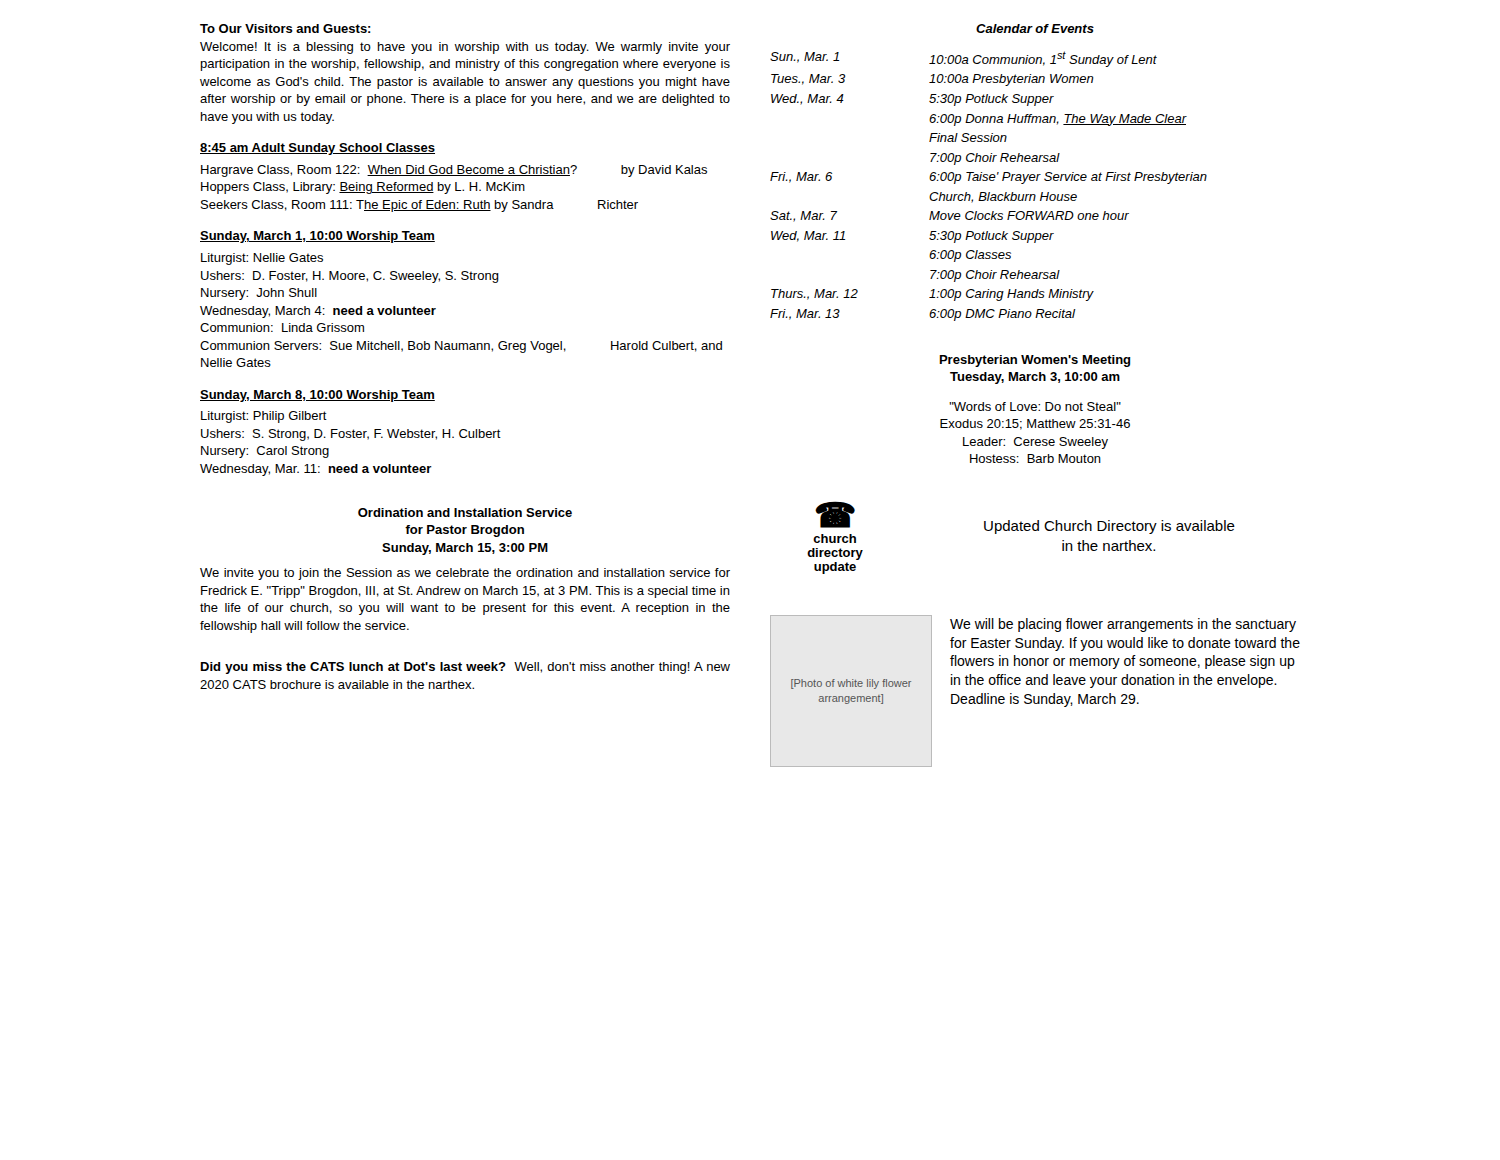To Our Visitors and Guests:
Welcome! It is a blessing to have you in worship with us today. We warmly invite your participation in the worship, fellowship, and ministry of this congregation where everyone is welcome as God's child. The pastor is available to answer any questions you might have after worship or by email or phone. There is a place for you here, and we are delighted to have you with us today.
8:45 am Adult Sunday School Classes
Hargrave Class, Room 122: When Did God Become a Christian? by David Kalas
Hoppers Class, Library: Being Reformed by L. H. McKim
Seekers Class, Room 111: The Epic of Eden: Ruth by Sandra Richter
Sunday, March 1, 10:00 Worship Team
Liturgist: Nellie Gates
Ushers: D. Foster, H. Moore, C. Sweeley, S. Strong
Nursery: John Shull
Wednesday, March 4: need a volunteer
Communion: Linda Grissom
Communion Servers: Sue Mitchell, Bob Naumann, Greg Vogel, Harold Culbert, and Nellie Gates
Sunday, March 8, 10:00 Worship Team
Liturgist: Philip Gilbert
Ushers: S. Strong, D. Foster, F. Webster, H. Culbert
Nursery: Carol Strong
Wednesday, Mar. 11: need a volunteer
Ordination and Installation Service
for Pastor Brogdon
Sunday, March 15, 3:00 PM
We invite you to join the Session as we celebrate the ordination and installation service for Fredrick E. "Tripp" Brogdon, III, at St. Andrew on March 15, at 3 PM. This is a special time in the life of our church, so you will want to be present for this event. A reception in the fellowship hall will follow the service.
Did you miss the CATS lunch at Dot's last week? Well, don't miss another thing! A new 2020 CATS brochure is available in the narthex.
Calendar of Events
| Sun., Mar. 1 | 10:00a Communion, 1 st Sunday of Lent |
| Tues., Mar. 3 | 10:00a Presbyterian Women |
| Wed., Mar. 4 | 5:30p Potluck Supper |
| | 6:00p Donna Huffman, The Way Made Clear |
| | Final Session |
| | 7:00p Choir Rehearsal |
| Fri., Mar. 6 | 6:00p Taise' Prayer Service at First Presbyterian |
| | Church, Blackburn House |
| Sat., Mar. 7 | Move Clocks FORWARD one hour |
| Wed, Mar. 11 | 5:30p Potluck Supper |
| | 6:00p Classes |
| | 7:00p Choir Rehearsal |
| Thurs., Mar. 12 | 1:00p Caring Hands Ministry |
| Fri., Mar. 13 | 6:00p DMC Piano Recital |
Presbyterian Women's Meeting
Tuesday, March 3, 10:00 am
"Words of Love: Do not Steal"
Exodus 20:15; Matthew 25:31-46
Leader: Cerese Sweeley
Hostess: Barb Mouton
☎
church
directory
update
Updated Church Directory is available
in the narthex.
[Photo of white lily flower arrangement]
We will be placing flower arrangements in the sanctuary for Easter Sunday. If you would like to donate toward the flowers in honor or memory of someone, please sign up in the office and leave your donation in the envelope. Deadline is Sunday, March 29.